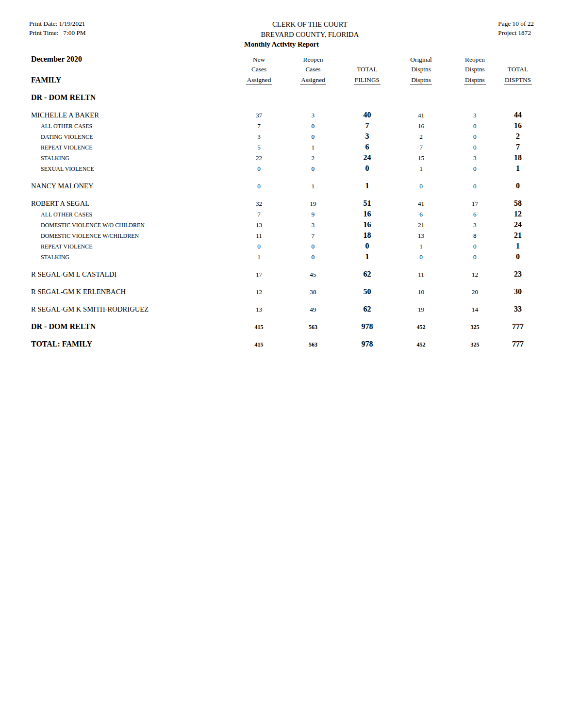Print Date: 1/19/2021
Print Time: 7:00 PM
Page 10 of 22
Project 1872
CLERK OF THE COURT
BREVARD COUNTY, FLORIDA
Monthly Activity Report
| December 2020 | New | Reopen | | Original | Reopen | |
| | Cases | Cases | TOTAL | Disptns | Disptns | TOTAL |
| FAMILY | Assigned | Assigned | FILINGS | Disptns | Disptns | DISPTNS |
| DR - DOM RELTN | |
| MICHELLE A BAKER | 37 | 3 | 40 | 41 | 3 | 44 |
| ALL OTHER CASES | 7 | 0 | 7 | 16 | 0 | 16 |
| DATING VIOLENCE | 3 | 0 | 3 | 2 | 0 | 2 |
| REPEAT VIOLENCE | 5 | 1 | 6 | 7 | 0 | 7 |
| STALKING | 22 | 2 | 24 | 15 | 3 | 18 |
| SEXUAL VIOLENCE | 0 | 0 | 0 | 1 | 0 | 1 |
| NANCY MALONEY | 0 | 1 | 1 | 0 | 0 | 0 |
| ROBERT A SEGAL | 32 | 19 | 51 | 41 | 17 | 58 |
| ALL OTHER CASES | 7 | 9 | 16 | 6 | 6 | 12 |
| DOMESTIC VIOLENCE W/O CHILDREN | 13 | 3 | 16 | 21 | 3 | 24 |
| DOMESTIC VIOLENCE W/CHILDREN | 11 | 7 | 18 | 13 | 8 | 21 |
| REPEAT VIOLENCE | 0 | 0 | 0 | 1 | 0 | 1 |
| STALKING | 1 | 0 | 1 | 0 | 0 | 0 |
| R SEGAL-GM L CASTALDI | 17 | 45 | 62 | 11 | 12 | 23 |
| R SEGAL-GM K ERLENBACH | 12 | 38 | 50 | 10 | 20 | 30 |
| R SEGAL-GM K SMITH-RODRIGUEZ | 13 | 49 | 62 | 19 | 14 | 33 |
| DR - DOM RELTN | 415 | 563 | 978 | 452 | 325 | 777 |
| TOTAL: FAMILY | 415 | 563 | 978 | 452 | 325 | 777 |